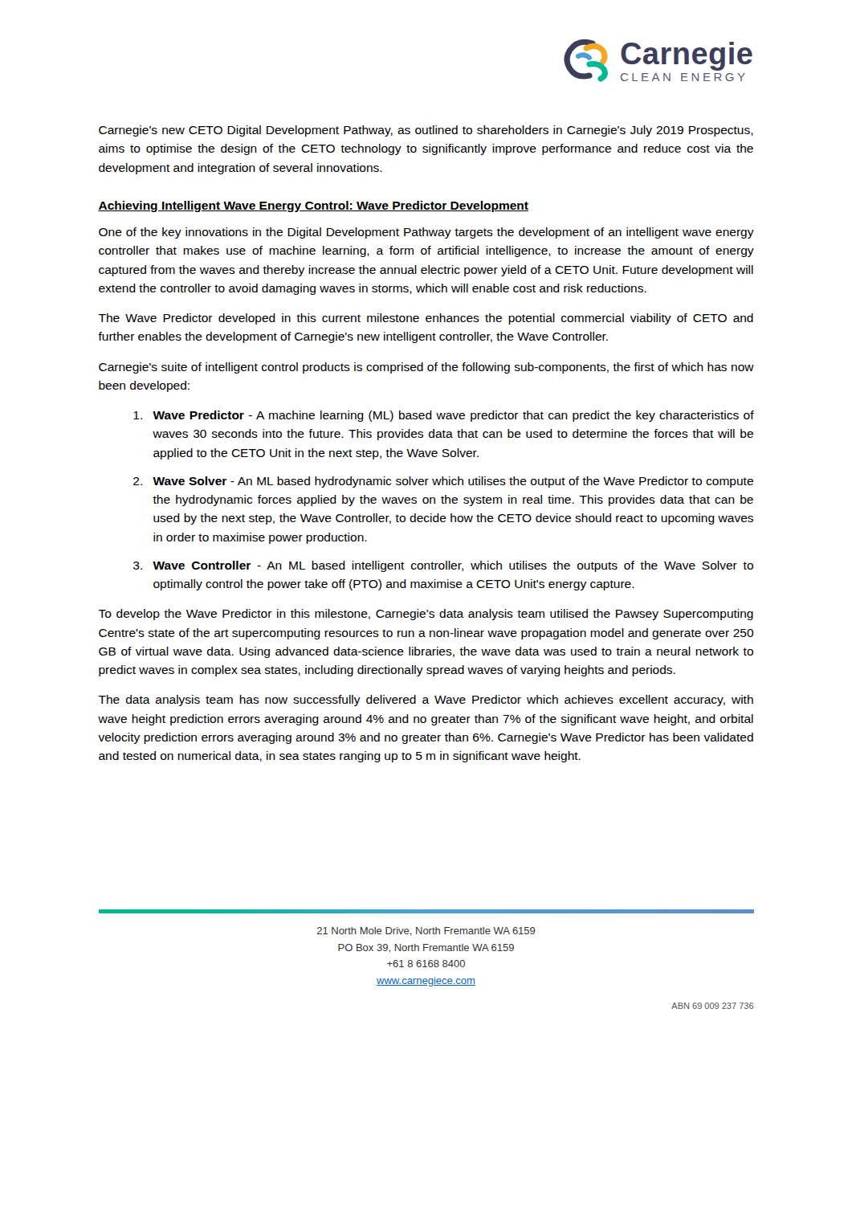Carnegie CLEAN ENERGY
Carnegie's new CETO Digital Development Pathway, as outlined to shareholders in Carnegie's July 2019 Prospectus, aims to optimise the design of the CETO technology to significantly improve performance and reduce cost via the development and integration of several innovations.
Achieving Intelligent Wave Energy Control: Wave Predictor Development
One of the key innovations in the Digital Development Pathway targets the development of an intelligent wave energy controller that makes use of machine learning, a form of artificial intelligence, to increase the amount of energy captured from the waves and thereby increase the annual electric power yield of a CETO Unit. Future development will extend the controller to avoid damaging waves in storms, which will enable cost and risk reductions.
The Wave Predictor developed in this current milestone enhances the potential commercial viability of CETO and further enables the development of Carnegie's new intelligent controller, the Wave Controller.
Carnegie's suite of intelligent control products is comprised of the following sub-components, the first of which has now been developed:
Wave Predictor - A machine learning (ML) based wave predictor that can predict the key characteristics of waves 30 seconds into the future. This provides data that can be used to determine the forces that will be applied to the CETO Unit in the next step, the Wave Solver.
Wave Solver - An ML based hydrodynamic solver which utilises the output of the Wave Predictor to compute the hydrodynamic forces applied by the waves on the system in real time. This provides data that can be used by the next step, the Wave Controller, to decide how the CETO device should react to upcoming waves in order to maximise power production.
Wave Controller - An ML based intelligent controller, which utilises the outputs of the Wave Solver to optimally control the power take off (PTO) and maximise a CETO Unit's energy capture.
To develop the Wave Predictor in this milestone, Carnegie's data analysis team utilised the Pawsey Supercomputing Centre's state of the art supercomputing resources to run a non-linear wave propagation model and generate over 250 GB of virtual wave data. Using advanced data-science libraries, the wave data was used to train a neural network to predict waves in complex sea states, including directionally spread waves of varying heights and periods.
The data analysis team has now successfully delivered a Wave Predictor which achieves excellent accuracy, with wave height prediction errors averaging around 4% and no greater than 7% of the significant wave height, and orbital velocity prediction errors averaging around 3% and no greater than 6%. Carnegie's Wave Predictor has been validated and tested on numerical data, in sea states ranging up to 5 m in significant wave height.
21 North Mole Drive, North Fremantle WA 6159
PO Box 39, North Fremantle WA 6159
+61 8 6168 8400
www.carnegiece.com
ABN 69 009 237 736